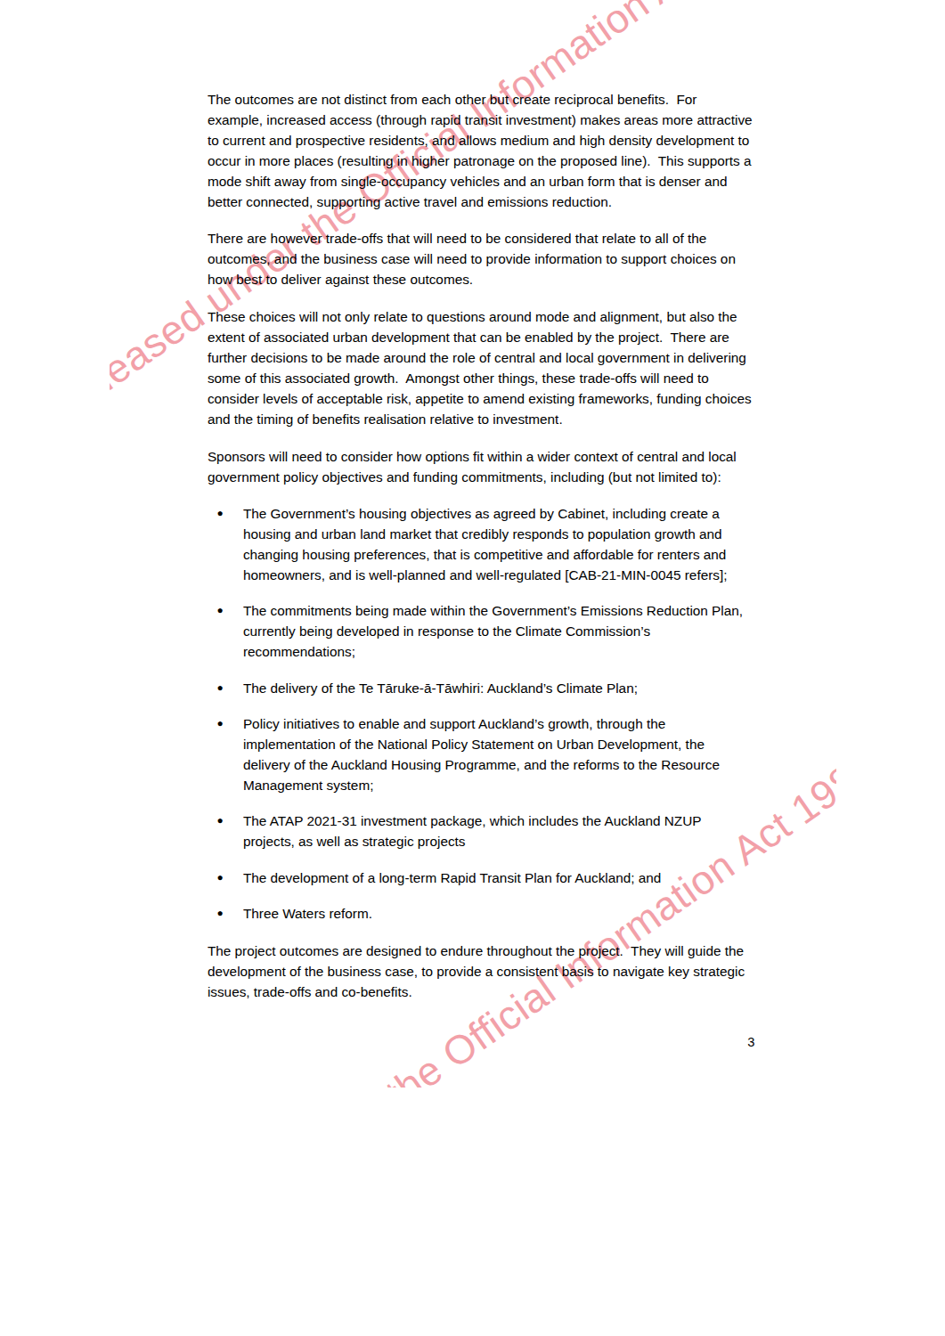Released under the Official Information Act 1982
Released under the Official Information Act 1982
The outcomes are not distinct from each other but create reciprocal benefits. For example, increased access (through rapid transit investment) makes areas more attractive to current and prospective residents, and allows medium and high density development to occur in more places (resulting in higher patronage on the proposed line). This supports a mode shift away from single-occupancy vehicles and an urban form that is denser and better connected, supporting active travel and emissions reduction.
There are however trade-offs that will need to be considered that relate to all of the outcomes, and the business case will need to provide information to support choices on how best to deliver against these outcomes.
These choices will not only relate to questions around mode and alignment, but also the extent of associated urban development that can be enabled by the project. There are further decisions to be made around the role of central and local government in delivering some of this associated growth. Amongst other things, these trade-offs will need to consider levels of acceptable risk, appetite to amend existing frameworks, funding choices and the timing of benefits realisation relative to investment.
Sponsors will need to consider how options fit within a wider context of central and local government policy objectives and funding commitments, including (but not limited to):
The Government’s housing objectives as agreed by Cabinet, including create a housing and urban land market that credibly responds to population growth and changing housing preferences, that is competitive and affordable for renters and homeowners, and is well-planned and well-regulated [CAB-21-MIN-0045 refers];
The commitments being made within the Government’s Emissions Reduction Plan, currently being developed in response to the Climate Commission’s recommendations;
The delivery of the Te Tāruke-ā-Tāwhiri: Auckland’s Climate Plan;
Policy initiatives to enable and support Auckland’s growth, through the implementation of the National Policy Statement on Urban Development, the delivery of the Auckland Housing Programme, and the reforms to the Resource Management system;
The ATAP 2021-31 investment package, which includes the Auckland NZUP projects, as well as strategic projects
The development of a long-term Rapid Transit Plan for Auckland; and
Three Waters reform.
The project outcomes are designed to endure throughout the project. They will guide the development of the business case, to provide a consistent basis to navigate key strategic issues, trade-offs and co-benefits.
3